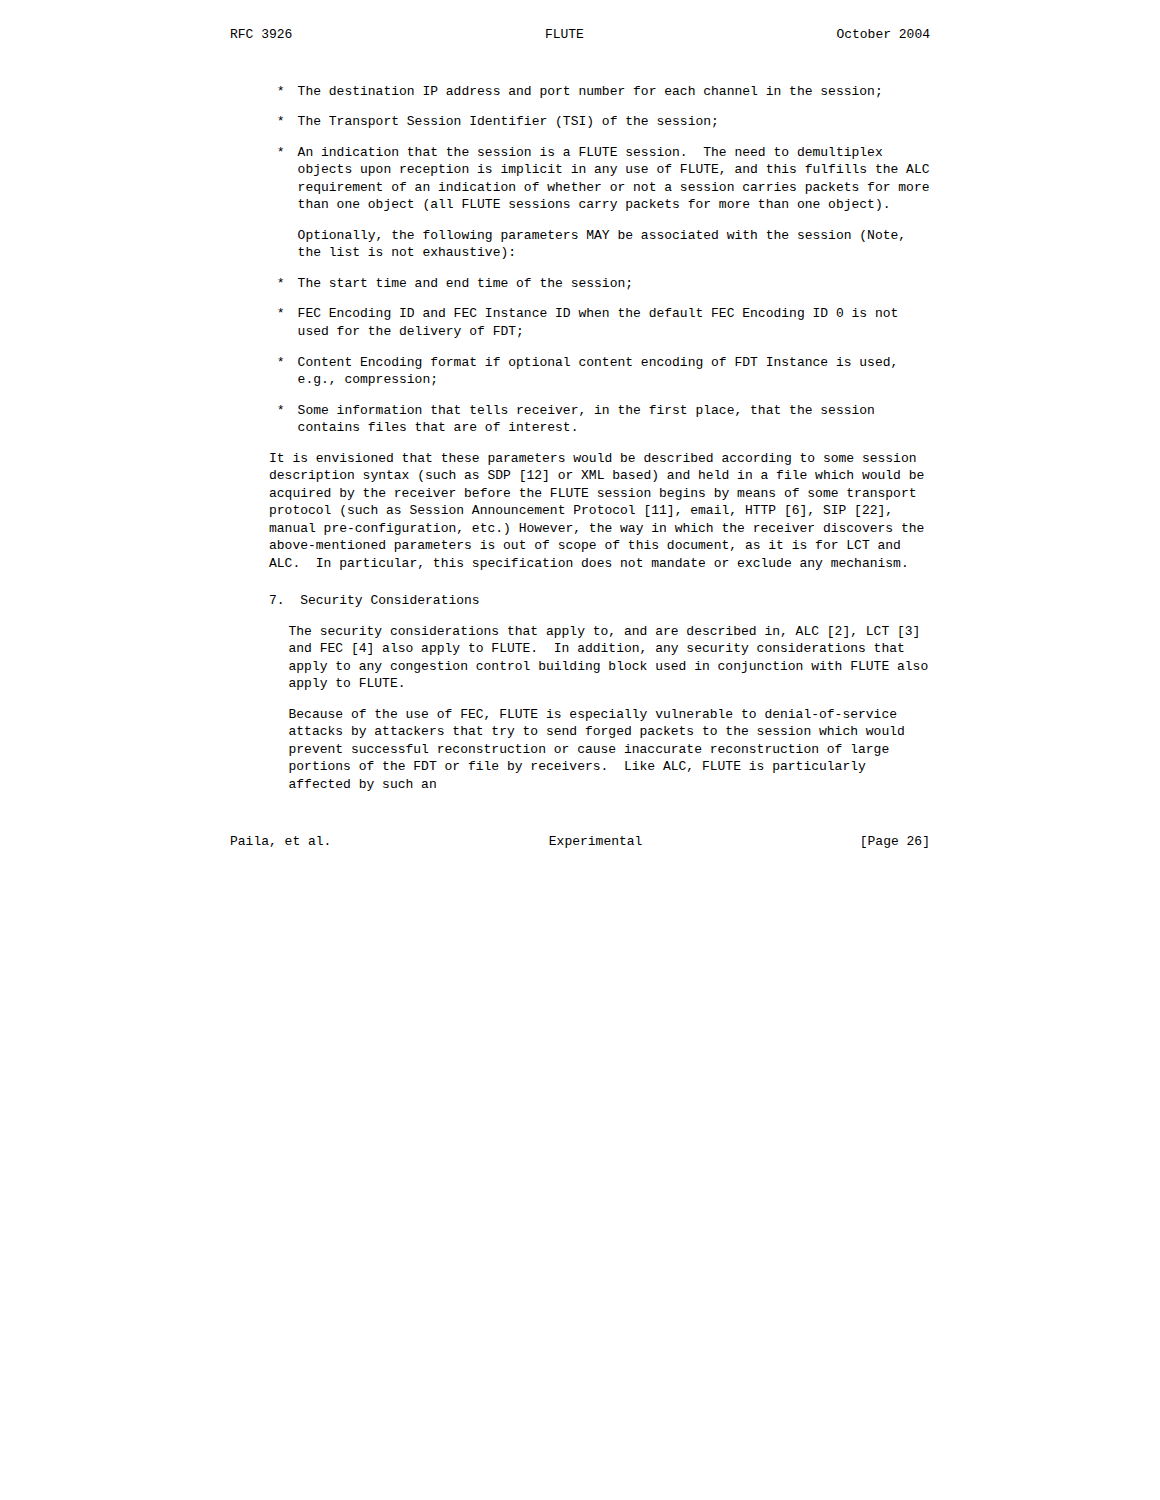RFC 3926 FLUTE October 2004
The destination IP address and port number for each channel in the session;
The Transport Session Identifier (TSI) of the session;
An indication that the session is a FLUTE session. The need to demultiplex objects upon reception is implicit in any use of FLUTE, and this fulfills the ALC requirement of an indication of whether or not a session carries packets for more than one object (all FLUTE sessions carry packets for more than one object).
Optionally, the following parameters MAY be associated with the session (Note, the list is not exhaustive):
The start time and end time of the session;
FEC Encoding ID and FEC Instance ID when the default FEC Encoding ID 0 is not used for the delivery of FDT;
Content Encoding format if optional content encoding of FDT Instance is used, e.g., compression;
Some information that tells receiver, in the first place, that the session contains files that are of interest.
It is envisioned that these parameters would be described according to some session description syntax (such as SDP [12] or XML based) and held in a file which would be acquired by the receiver before the FLUTE session begins by means of some transport protocol (such as Session Announcement Protocol [11], email, HTTP [6], SIP [22], manual pre-configuration, etc.) However, the way in which the receiver discovers the above-mentioned parameters is out of scope of this document, as it is for LCT and ALC. In particular, this specification does not mandate or exclude any mechanism.
7. Security Considerations
The security considerations that apply to, and are described in, ALC [2], LCT [3] and FEC [4] also apply to FLUTE. In addition, any security considerations that apply to any congestion control building block used in conjunction with FLUTE also apply to FLUTE.
Because of the use of FEC, FLUTE is especially vulnerable to denial-of-service attacks by attackers that try to send forged packets to the session which would prevent successful reconstruction or cause inaccurate reconstruction of large portions of the FDT or file by receivers. Like ALC, FLUTE is particularly affected by such an
Paila, et al. Experimental [Page 26]